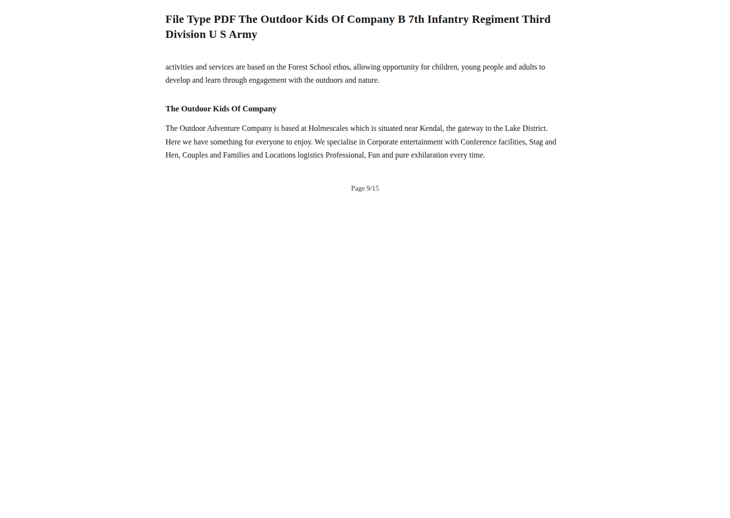File Type PDF The Outdoor Kids Of Company B 7th Infantry Regiment Third Division U S Army
activities and services are based on the Forest School ethos, allowing opportunity for children, young people and adults to develop and learn through engagement with the outdoors and nature.
The Outdoor Kids Of Company
The Outdoor Adventure Company is based at Holmescales which is situated near Kendal, the gateway to the Lake District. Here we have something for everyone to enjoy. We specialise in Corporate entertainment with Conference facilities, Stag and Hen, Couples and Families and Locations logistics Professional, Fun and pure exhilaration every time.
Page 9/15